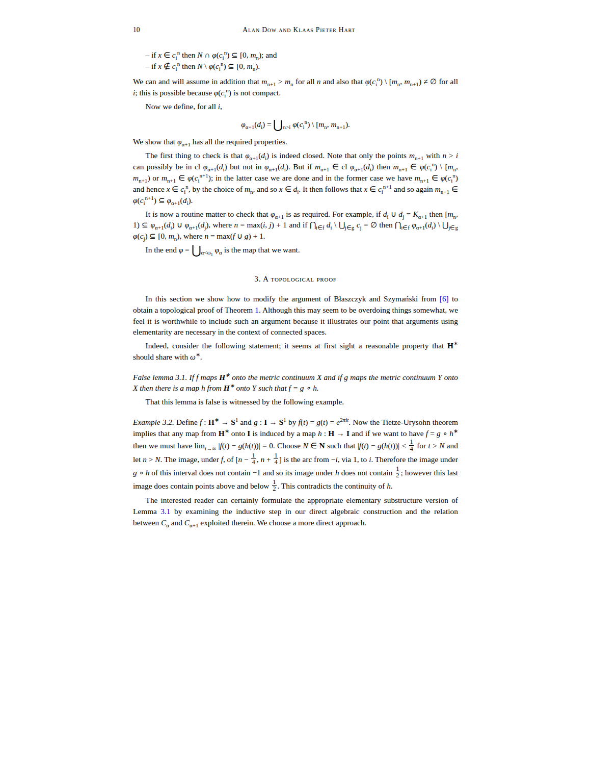10 Alan Dow and Klaas Pieter Hart
if x ∈ cin then N ∩ φ(cin) ⊆ [0, mn); and
if x ∉ cin then N \ φ(cin) ⊆ [0, mn).
We can and will assume in addition that mn+1 > mn for all n and also that φ(cin) \ [mn, mn+1) ≠ ∅ for all i; this is possible because φ(cin) is not compact.
Now we define, for all i,
φα+1(di) = ⋃n>i φ(cin) \ [mn, mn+1).
We show that φα+1 has all the required properties.
The first thing to check is that φα+1(di) is indeed closed. Note that only the points mn+1 with n > i can possibly be in cl φα+1(di) but not in φα+1(di). But if mn+1 ∈ cl φα+1(di) then mn+1 ∈ φ(cin) \ [mn, mn+1) or mn+1 ∈ φ(cin+1); in the latter case we are done and in the former case we have mn+1 ∈ φ(cin) and hence x ∈ cin, by the choice of mn, and so x ∈ di. It then follows that x ∈ cin+1 and so again mn+1 ∈ φ(cin+1) ⊆ φα+1(di).
It is now a routine matter to check that φα+1 is as required. For example, if di ∪ dj = Kα+1 then [mn, 1) ⊆ φα+1(di) ∪ φα+1(dj), where n = max(i, j) + 1 and if ⋂i∈f di \ ⋃j∈g cj = ∅ then ⋂i∈f φα+1(di) \ ⋃j∈g φ(cj) ⊆ [0, mn), where n = max(f ∪ g) + 1.
In the end φ = ⋃α<ω1 φα is the map that we want.
3. A topological proof
In this section we show how to modify the argument of Błaszczyk and Szymański from [6] to obtain a topological proof of Theorem 1. Although this may seem to be overdoing things somewhat, we feel it is worthwhile to include such an argument because it illustrates our point that arguments using elementarity are necessary in the context of connected spaces.
Indeed, consider the following statement; it seems at first sight a reasonable property that H∗ should share with ω∗.
False lemma 3.1. If f maps H∗ onto the metric continuum X and if g maps the metric continuum Y onto X then there is a map h from H∗ onto Y such that f = g ∘ h.
That this lemma is false is witnessed by the following example.
Example 3.2. Define f : H∗ → S1 and g : I → S1 by f(t) = g(t) = e2πit. Now the Tietze-Urysohn theorem implies that any map from H∗ onto I is induced by a map h : H → I and if we want to have f = g ∘ h∗ then we must have limt→∞ |f(t) − g(h(t))| = 0. Choose N ∈ N such that |f(t) − g(h(t))| < 14 for t > N and let n > N. The image, under f, of [n − 14, n + 14] is the arc from −i, via 1, to i. Therefore the image under g ∘ h of this interval does not contain −1 and so its image under h does not contain 12; however this last image does contain points above and below 12. This contradicts the continuity of h.
The interested reader can certainly formulate the appropriate elementary substructure version of Lemma 3.1 by examining the inductive step in our direct algebraic construction and the relation between Cα and Cα+1 exploited therein. We choose a more direct approach.